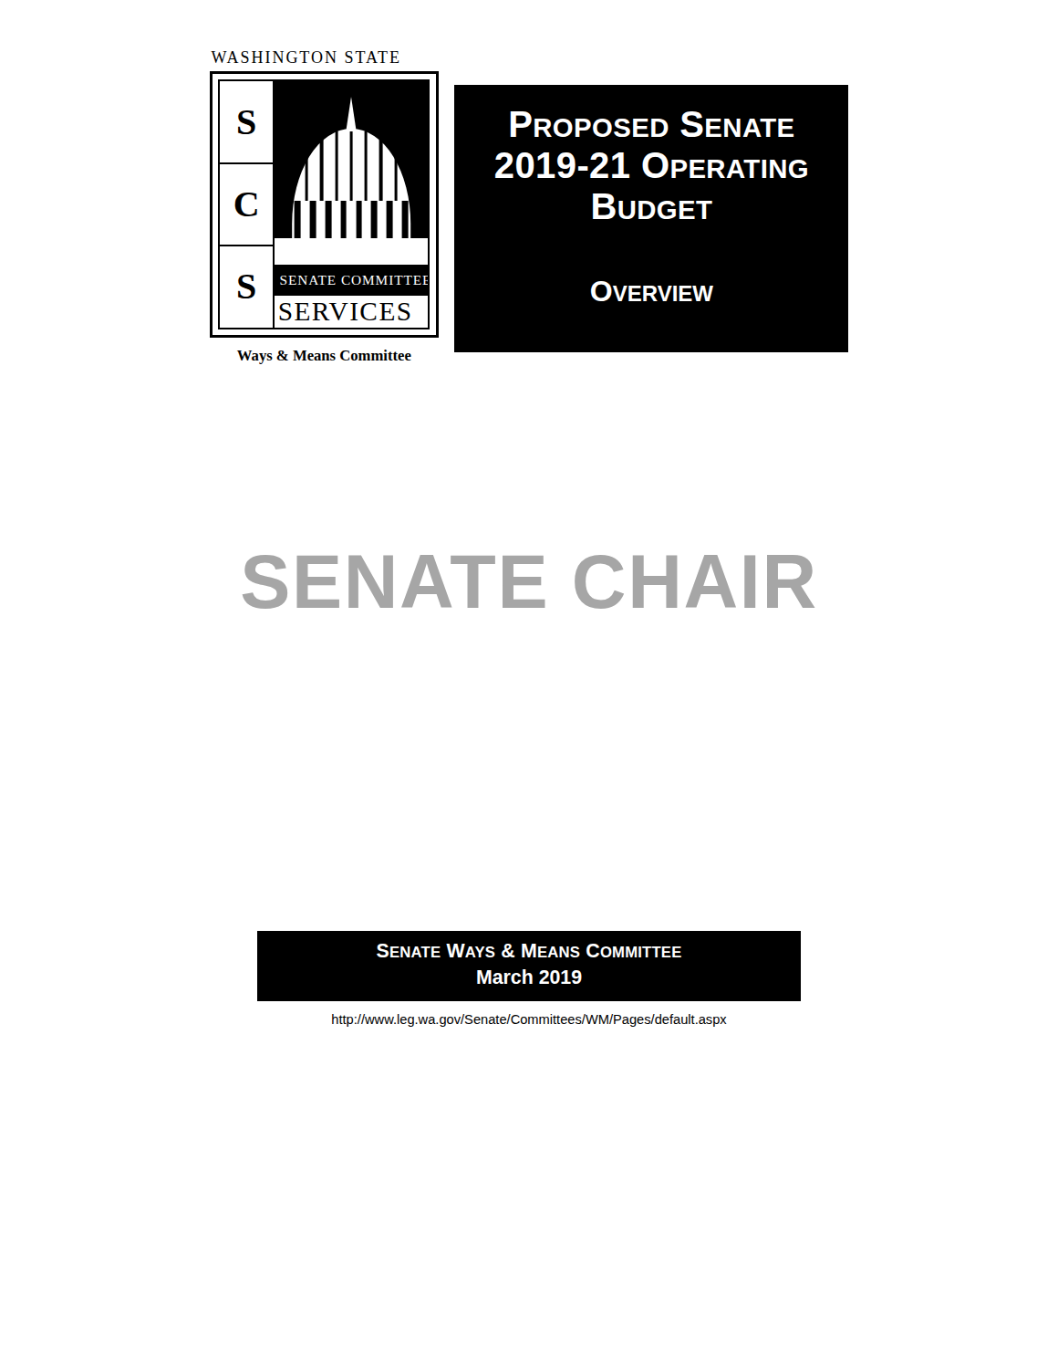WASHINGTON STATE
S
C
S
SENATE COMMITTEE
SERVICES
Ways & Means Committee
PROPOSED SENATE
2019-21 OPERATING
BUDGET
OVERVIEW
SENATE CHAIR
SENATE WAYS & MEANS COMMITTEE
March 2019
http://www.leg.wa.gov/Senate/Committees/WM/Pages/default.aspx